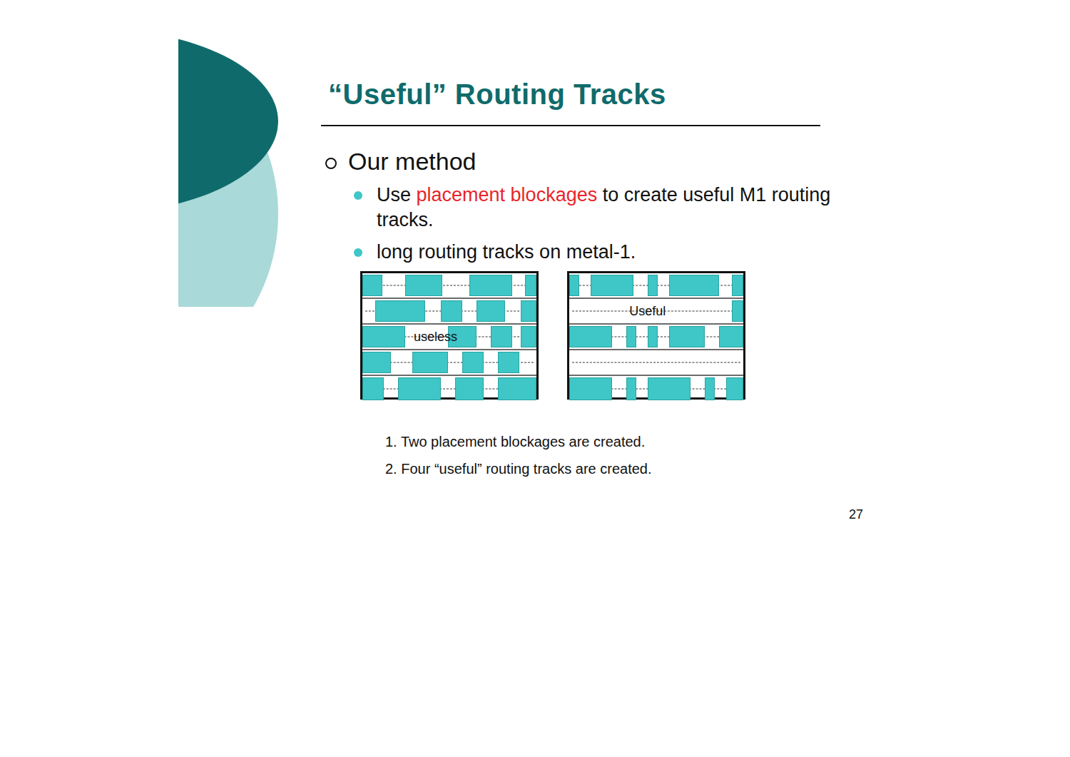“Useful” Routing Tracks
Our method
Use placement blockages to create useful M1 routing tracks.
long routing tracks on metal-1.
useless
Useful
1. Two placement blockages are created.
2. Four “useful” routing tracks are created.
27